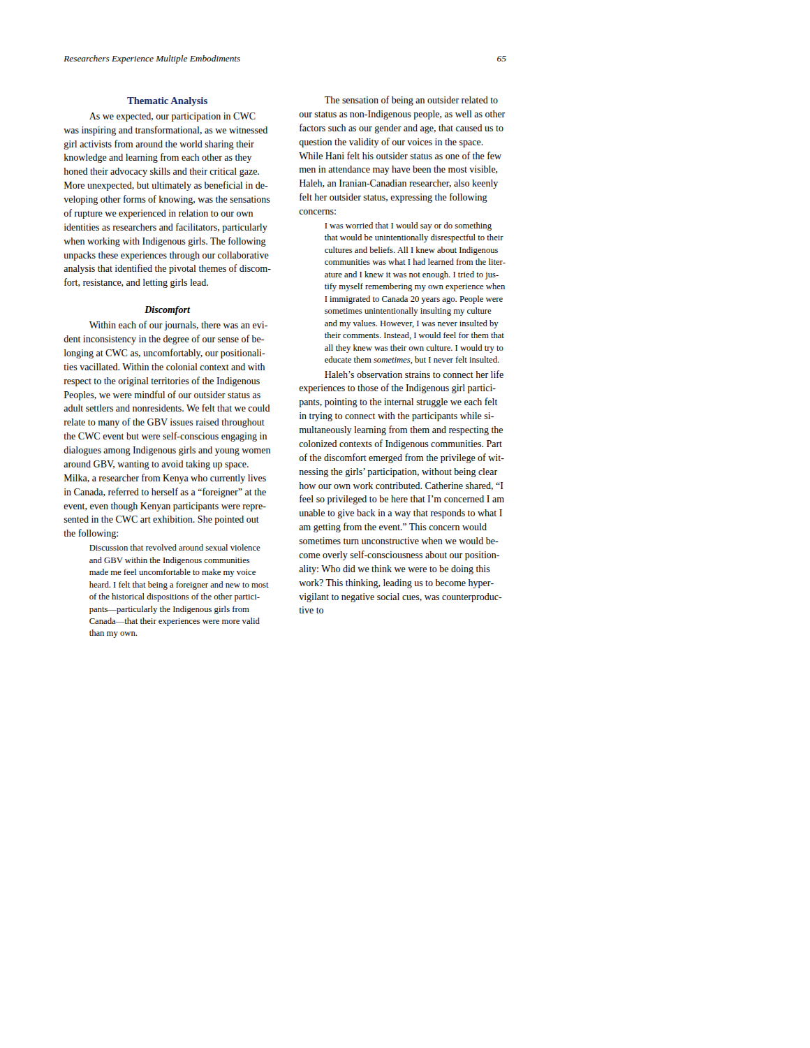Researchers Experience Multiple Embodiments 65
Thematic Analysis
As we expected, our participation in CWC was inspiring and transformational, as we witnessed girl activists from around the world sharing their knowledge and learning from each other as they honed their advocacy skills and their critical gaze. More unexpected, but ultimately as beneficial in developing other forms of knowing, was the sensations of rupture we experienced in relation to our own identities as researchers and facilitators, particularly when working with Indigenous girls. The following unpacks these experiences through our collaborative analysis that identified the pivotal themes of discomfort, resistance, and letting girls lead.
Discomfort
Within each of our journals, there was an evident inconsistency in the degree of our sense of belonging at CWC as, uncomfortably, our positionalities vacillated. Within the colonial context and with respect to the original territories of the Indigenous Peoples, we were mindful of our outsider status as adult settlers and nonresidents. We felt that we could relate to many of the GBV issues raised throughout the CWC event but were self-conscious engaging in dialogues among Indigenous girls and young women around GBV, wanting to avoid taking up space. Milka, a researcher from Kenya who currently lives in Canada, referred to herself as a “foreigner” at the event, even though Kenyan participants were represented in the CWC art exhibition. She pointed out the following:
Discussion that revolved around sexual violence and GBV within the Indigenous communities made me feel uncomfortable to make my voice heard. I felt that being a foreigner and new to most of the historical dispositions of the other participants—particularly the Indigenous girls from Canada—that their experiences were more valid than my own.
The sensation of being an outsider related to our status as non-Indigenous people, as well as other factors such as our gender and age, that caused us to question the validity of our voices in the space. While Hani felt his outsider status as one of the few men in attendance may have been the most visible, Haleh, an Iranian-Canadian researcher, also keenly felt her outsider status, expressing the following concerns:
I was worried that I would say or do something that would be unintentionally disrespectful to their cultures and beliefs. All I knew about Indigenous communities was what I had learned from the literature and I knew it was not enough. I tried to justify myself remembering my own experience when I immigrated to Canada 20 years ago. People were sometimes unintentionally insulting my culture and my values. However, I was never insulted by their comments. Instead, I would feel for them that all they knew was their own culture. I would try to educate them sometimes, but I never felt insulted.
Haleh’s observation strains to connect her life experiences to those of the Indigenous girl participants, pointing to the internal struggle we each felt in trying to connect with the participants while simultaneously learning from them and respecting the colonized contexts of Indigenous communities. Part of the discomfort emerged from the privilege of witnessing the girls’ participation, without being clear how our own work contributed. Catherine shared, “I feel so privileged to be here that I’m concerned I am unable to give back in a way that responds to what I am getting from the event.” This concern would sometimes turn unconstructive when we would become overly self-consciousness about our positionality: Who did we think we were to be doing this work? This thinking, leading us to become hypervigilant to negative social cues, was counterproductive to